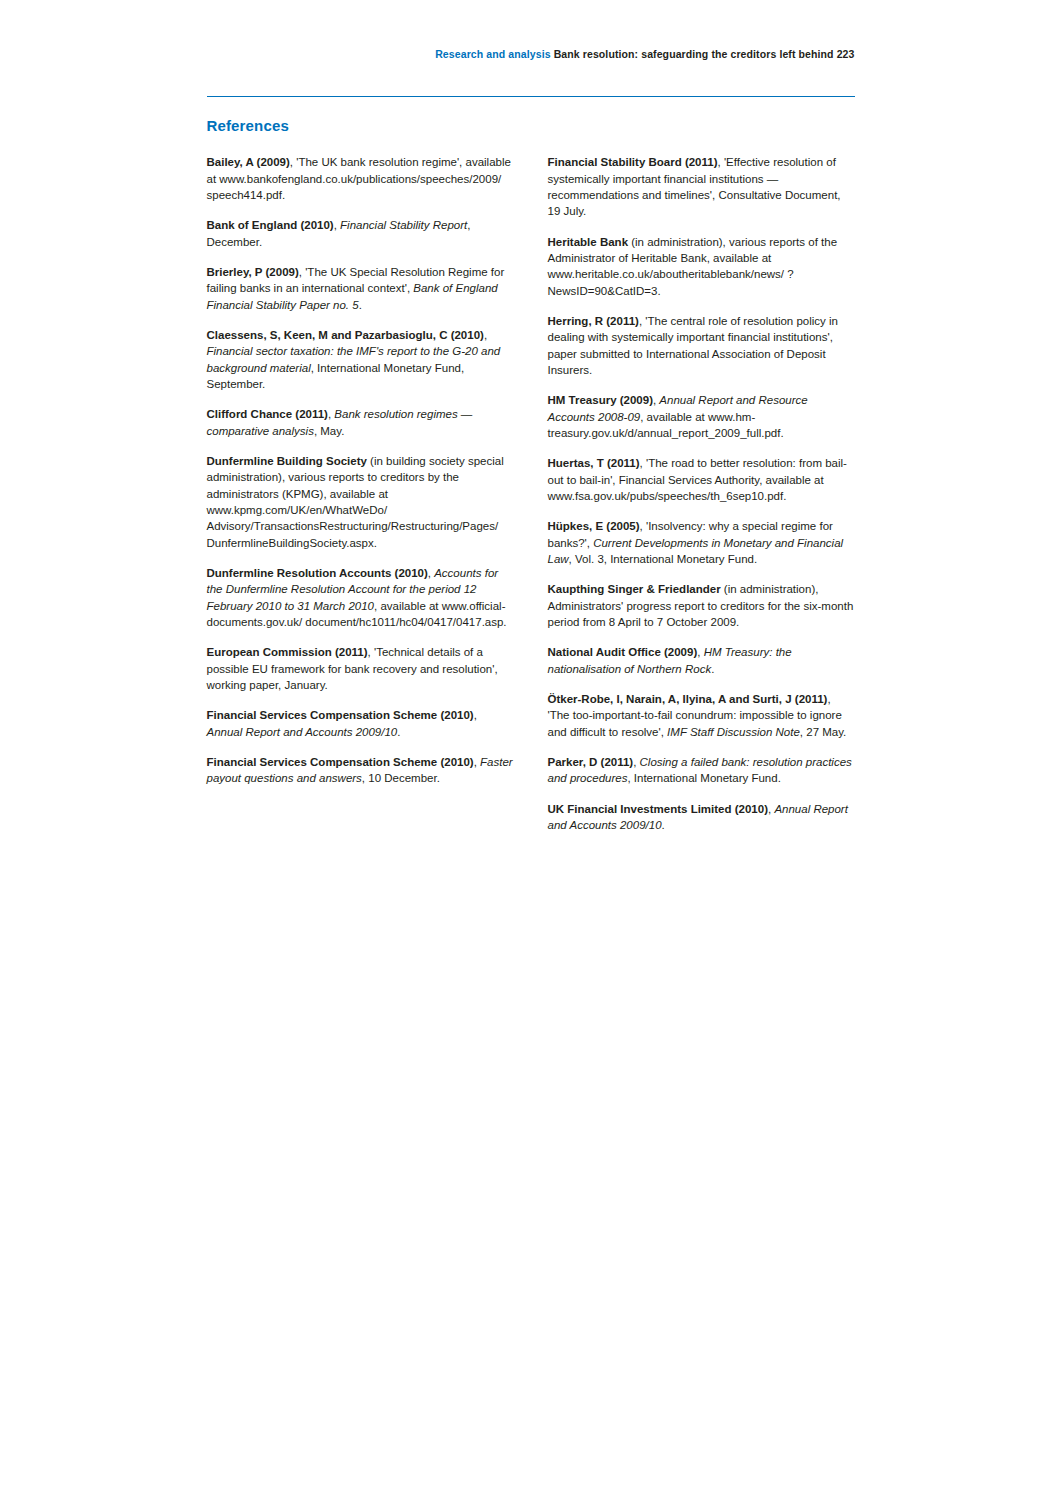Research and analysis Bank resolution: safeguarding the creditors left behind 223
References
Bailey, A (2009), 'The UK bank resolution regime', available at www.bankofengland.co.uk/publications/speeches/2009/ speech414.pdf.
Bank of England (2010), Financial Stability Report, December.
Brierley, P (2009), 'The UK Special Resolution Regime for failing banks in an international context', Bank of England Financial Stability Paper no. 5.
Claessens, S, Keen, M and Pazarbasioglu, C (2010), Financial sector taxation: the IMF's report to the G-20 and background material, International Monetary Fund, September.
Clifford Chance (2011), Bank resolution regimes — comparative analysis, May.
Dunfermline Building Society (in building society special administration), various reports to creditors by the administrators (KPMG), available at www.kpmg.com/UK/en/WhatWeDo/ Advisory/TransactionsRestructuring/Restructuring/Pages/ DunfermlineBuildingSociety.aspx.
Dunfermline Resolution Accounts (2010), Accounts for the Dunfermline Resolution Account for the period 12 February 2010 to 31 March 2010, available at www.official-documents.gov.uk/ document/hc1011/hc04/0417/0417.asp.
European Commission (2011), 'Technical details of a possible EU framework for bank recovery and resolution', working paper, January.
Financial Services Compensation Scheme (2010), Annual Report and Accounts 2009/10.
Financial Services Compensation Scheme (2010), Faster payout questions and answers, 10 December.
Financial Stability Board (2011), 'Effective resolution of systemically important financial institutions — recommendations and timelines', Consultative Document, 19 July.
Heritable Bank (in administration), various reports of the Administrator of Heritable Bank, available at www.heritable.co.uk/aboutheritablebank/news/ ?NewsID=90&CatID=3.
Herring, R (2011), 'The central role of resolution policy in dealing with systemically important financial institutions', paper submitted to International Association of Deposit Insurers.
HM Treasury (2009), Annual Report and Resource Accounts 2008-09, available at www.hm-treasury.gov.uk/d/annual_report_2009_full.pdf.
Huertas, T (2011), 'The road to better resolution: from bail-out to bail-in', Financial Services Authority, available at www.fsa.gov.uk/pubs/speeches/th_6sep10.pdf.
Hüpkes, E (2005), 'Insolvency: why a special regime for banks?', Current Developments in Monetary and Financial Law, Vol. 3, International Monetary Fund.
Kaupthing Singer & Friedlander (in administration), Administrators' progress report to creditors for the six-month period from 8 April to 7 October 2009.
National Audit Office (2009), HM Treasury: the nationalisation of Northern Rock.
Ötker-Robe, I, Narain, A, Ilyina, A and Surti, J (2011), 'The too-important-to-fail conundrum: impossible to ignore and difficult to resolve', IMF Staff Discussion Note, 27 May.
Parker, D (2011), Closing a failed bank: resolution practices and procedures, International Monetary Fund.
UK Financial Investments Limited (2010), Annual Report and Accounts 2009/10.